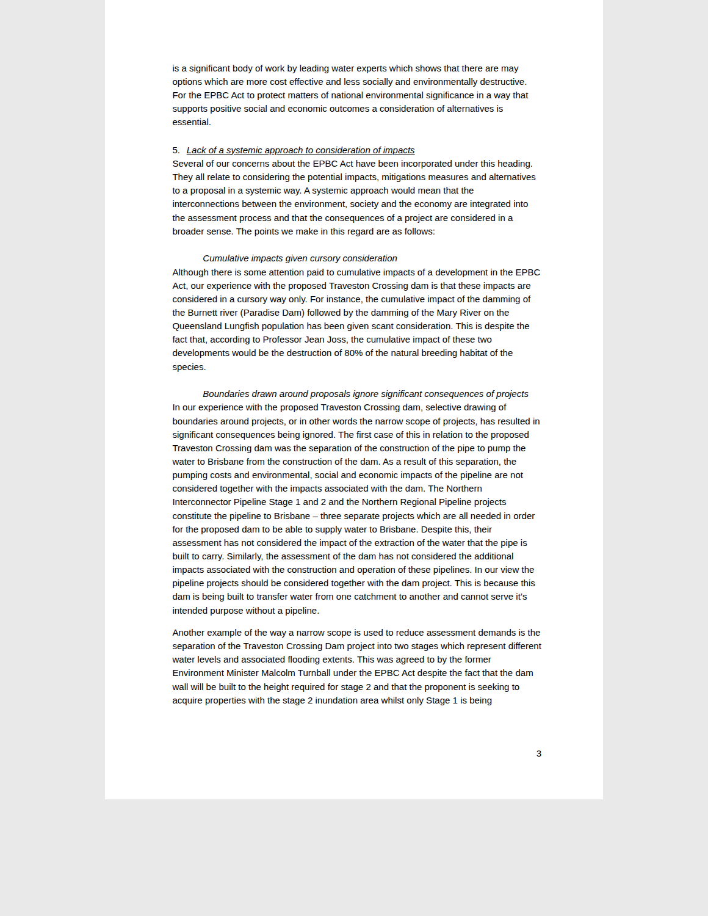is a significant body of work by leading water experts which shows that there are may options which are more cost effective and less socially and environmentally destructive. For the EPBC Act to protect matters of national environmental significance in a way that supports positive social and economic outcomes a consideration of alternatives is essential.
5. Lack of a systemic approach to consideration of impacts
Several of our concerns about the EPBC Act have been incorporated under this heading. They all relate to considering the potential impacts, mitigations measures and alternatives to a proposal in a systemic way. A systemic approach would mean that the interconnections between the environment, society and the economy are integrated into the assessment process and that the consequences of a project are considered in a broader sense. The points we make in this regard are as follows:
Cumulative impacts given cursory consideration
Although there is some attention paid to cumulative impacts of a development in the EPBC Act, our experience with the proposed Traveston Crossing dam is that these impacts are considered in a cursory way only. For instance, the cumulative impact of the damming of the Burnett river (Paradise Dam) followed by the damming of the Mary River on the Queensland Lungfish population has been given scant consideration. This is despite the fact that, according to Professor Jean Joss, the cumulative impact of these two developments would be the destruction of 80% of the natural breeding habitat of the species.
Boundaries drawn around proposals ignore significant consequences of projects
In our experience with the proposed Traveston Crossing dam, selective drawing of boundaries around projects, or in other words the narrow scope of projects, has resulted in significant consequences being ignored. The first case of this in relation to the proposed Traveston Crossing dam was the separation of the construction of the pipe to pump the water to Brisbane from the construction of the dam. As a result of this separation, the pumping costs and environmental, social and economic impacts of the pipeline are not considered together with the impacts associated with the dam. The Northern Interconnector Pipeline Stage 1 and 2 and the Northern Regional Pipeline projects constitute the pipeline to Brisbane – three separate projects which are all needed in order for the proposed dam to be able to supply water to Brisbane. Despite this, their assessment has not considered the impact of the extraction of the water that the pipe is built to carry. Similarly, the assessment of the dam has not considered the additional impacts associated with the construction and operation of these pipelines. In our view the pipeline projects should be considered together with the dam project. This is because this dam is being built to transfer water from one catchment to another and cannot serve it’s intended purpose without a pipeline.
Another example of the way a narrow scope is used to reduce assessment demands is the separation of the Traveston Crossing Dam project into two stages which represent different water levels and associated flooding extents. This was agreed to by the former Environment Minister Malcolm Turnball under the EPBC Act despite the fact that the dam wall will be built to the height required for stage 2 and that the proponent is seeking to acquire properties with the stage 2 inundation area whilst only Stage 1 is being
3